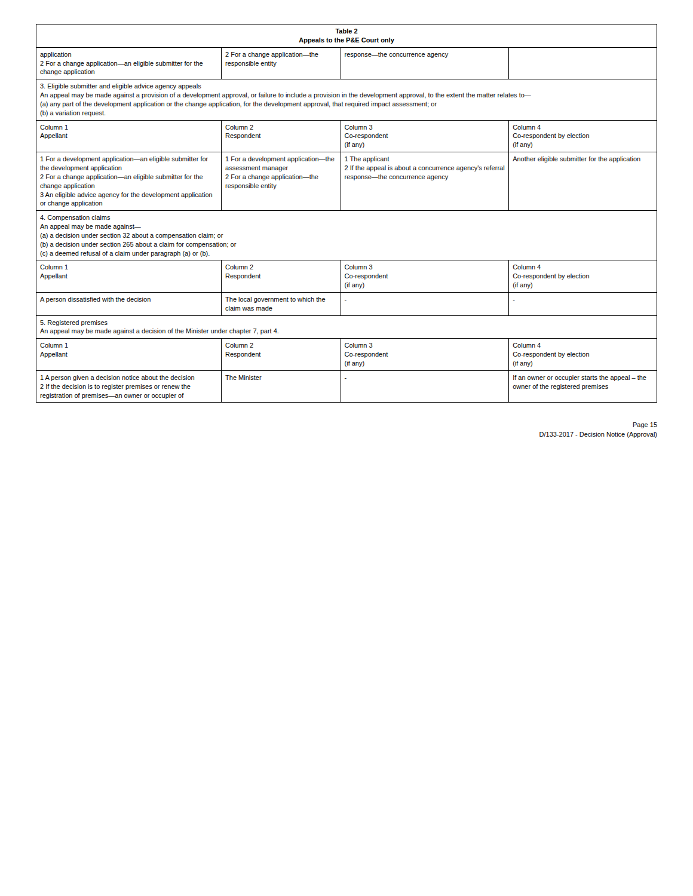| Table 2 |
| Appeals to the P&E Court only |
| application 2 For a change application—an eligible submitter for the change application | 2 For a change application—the responsible entity | response—the concurrence agency | |
| 3. Eligible submitter and eligible advice agency appeals An appeal may be made against a provision of a development approval, or failure to include a provision in the development approval, to the extent the matter relates to— (a) any part of the development application or the change application, for the development approval, that required impact assessment; or (b) a variation request. |
| Column 1 Appellant | Column 2 Respondent | Column 3 Co-respondent (if any) | Column 4 Co-respondent by election (if any) |
| 1 For a development application—an eligible submitter for the development application 2 For a change application—an eligible submitter for the change application 3 An eligible advice agency for the development application or change application | 1 For a development application—the assessment manager 2 For a change application—the responsible entity | 1 The applicant 2 If the appeal is about a concurrence agency's referral response—the concurrence agency | Another eligible submitter for the application |
| 4. Compensation claims An appeal may be made against— (a) a decision under section 32 about a compensation claim; or (b) a decision under section 265 about a claim for compensation; or (c) a deemed refusal of a claim under paragraph (a) or (b). |
| Column 1 Appellant | Column 2 Respondent | Column 3 Co-respondent (if any) | Column 4 Co-respondent by election (if any) |
| A person dissatisfied with the decision | The local government to which the claim was made | - | - |
| 5. Registered premises An appeal may be made against a decision of the Minister under chapter 7, part 4. |
| Column 1 Appellant | Column 2 Respondent | Column 3 Co-respondent (if any) | Column 4 Co-respondent by election (if any) |
| 1 A person given a decision notice about the decision 2 If the decision is to register premises or renew the registration of premises—an owner or occupier of | The Minister | - | If an owner or occupier starts the appeal – the owner of the registered premises |
Page 15
D/133-2017 - Decision Notice (Approval)